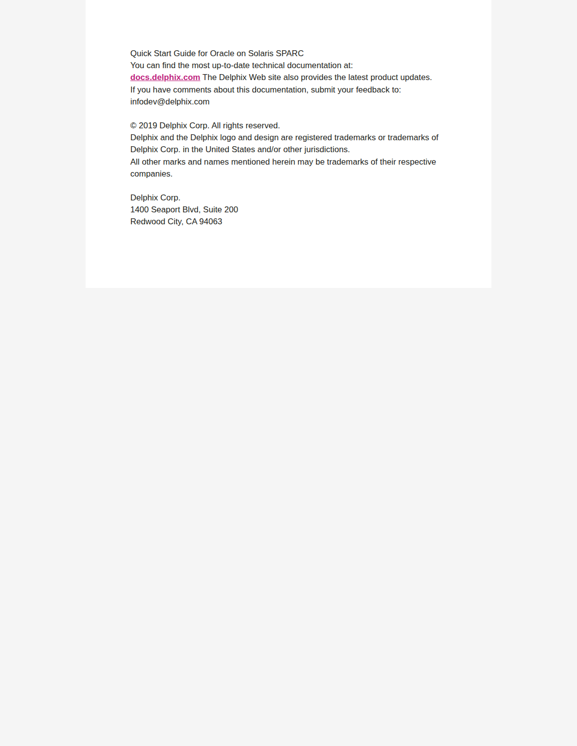Quick Start Guide for Oracle on Solaris SPARC
You can find the most up-to-date technical documentation at:
docs.delphix.com The Delphix Web site also provides the latest product updates.
If you have comments about this documentation, submit your feedback to: infodev@delphix.com
© 2019 Delphix Corp. All rights reserved.
Delphix and the Delphix logo and design are registered trademarks or trademarks of Delphix Corp. in the United States and/or other jurisdictions.
All other marks and names mentioned herein may be trademarks of their respective companies.
Delphix Corp.
1400 Seaport Blvd, Suite 200
Redwood City, CA 94063